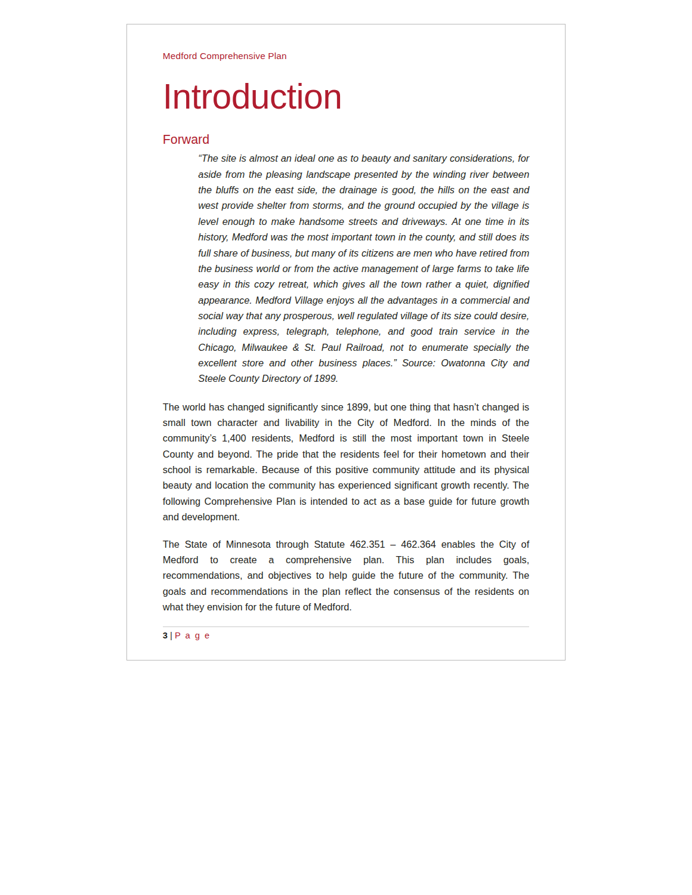Medford Comprehensive Plan
Introduction
Forward
“The site is almost an ideal one as to beauty and sanitary considerations, for aside from the pleasing landscape presented by the winding river between the bluffs on the east side, the drainage is good, the hills on the east and west provide shelter from storms, and the ground occupied by the village is level enough to make handsome streets and driveways. At one time in its history, Medford was the most important town in the county, and still does its full share of business, but many of its citizens are men who have retired from the business world or from the active management of large farms to take life easy in this cozy retreat, which gives all the town rather a quiet, dignified appearance. Medford Village enjoys all the advantages in a commercial and social way that any prosperous, well regulated village of its size could desire, including express, telegraph, telephone, and good train service in the Chicago, Milwaukee & St. Paul Railroad, not to enumerate specially the excellent store and other business places.” Source: Owatonna City and Steele County Directory of 1899.
The world has changed significantly since 1899, but one thing that hasn’t changed is small town character and livability in the City of Medford. In the minds of the community’s 1,400 residents, Medford is still the most important town in Steele County and beyond. The pride that the residents feel for their hometown and their school is remarkable. Because of this positive community attitude and its physical beauty and location the community has experienced significant growth recently. The following Comprehensive Plan is intended to act as a base guide for future growth and development.
The State of Minnesota through Statute 462.351 – 462.364 enables the City of Medford to create a comprehensive plan. This plan includes goals, recommendations, and objectives to help guide the future of the community. The goals and recommendations in the plan reflect the consensus of the residents on what they envision for the future of Medford.
3 | P a g e